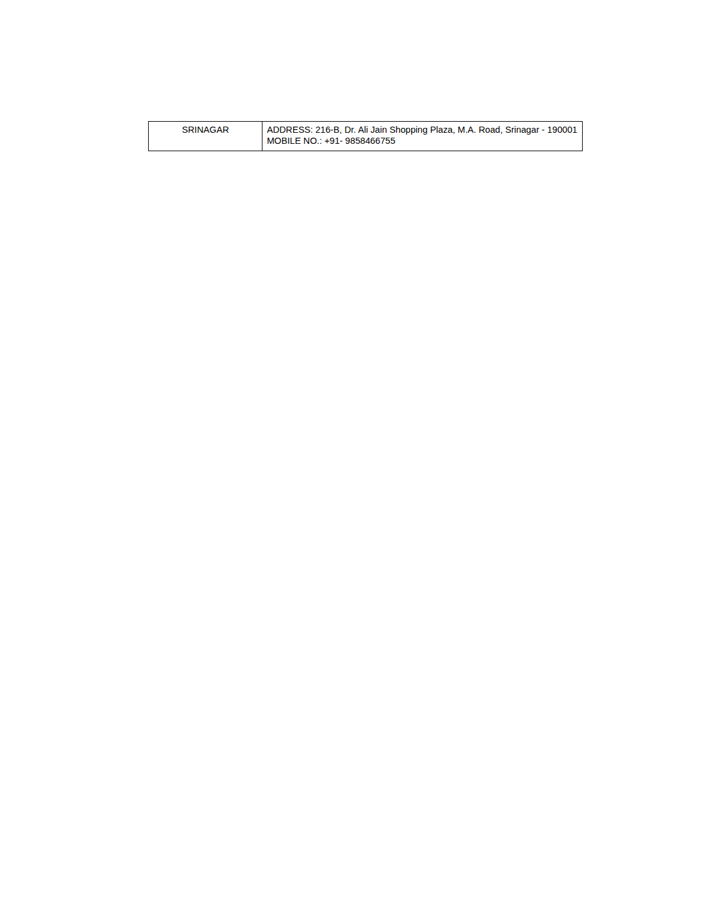| SRINAGAR | ADDRESS: 216-B, Dr. Ali Jain Shopping Plaza, M.A. Road, Srinagar - 190001 MOBILE NO.: +91- 9858466755 |